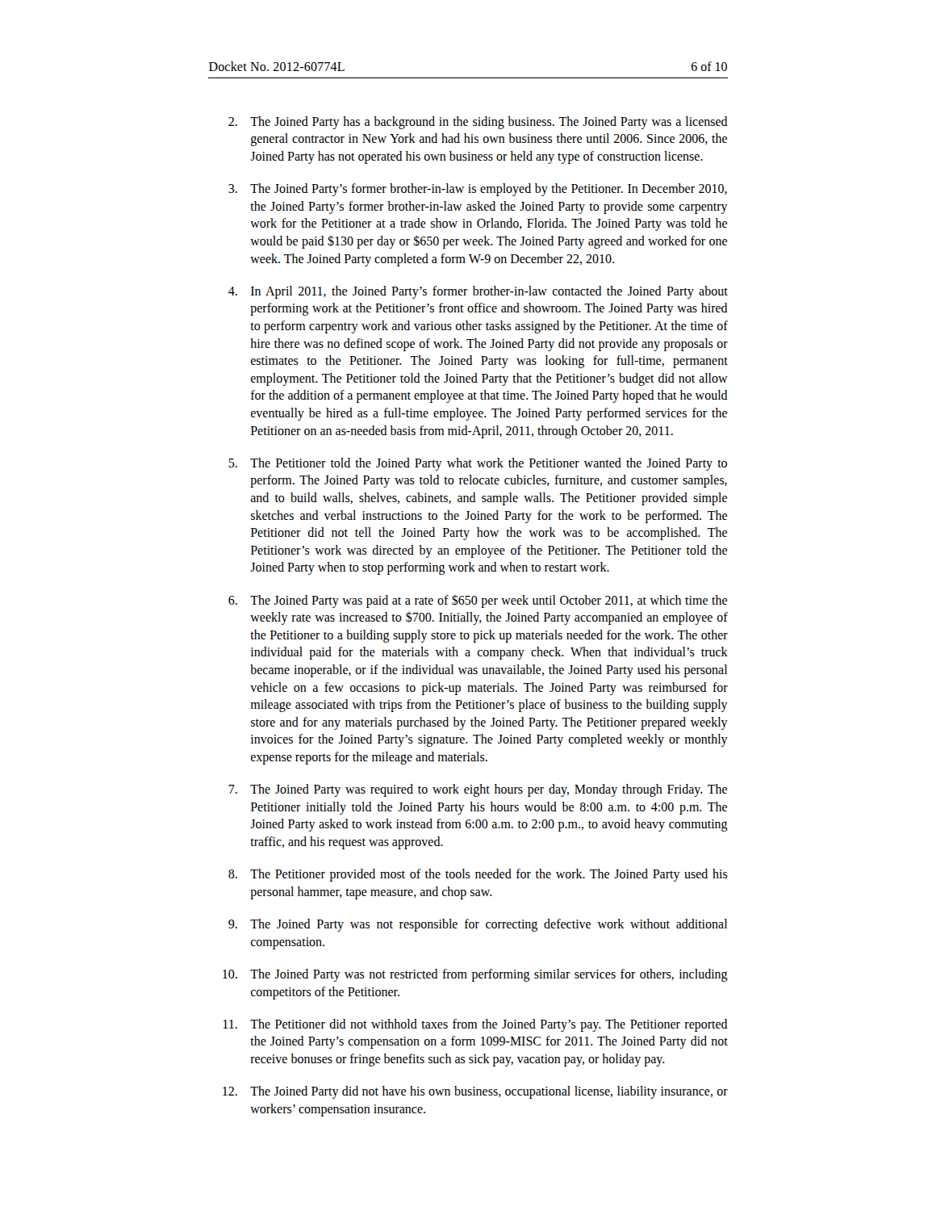Docket No. 2012-60774L 6 of 10
The Joined Party has a background in the siding business. The Joined Party was a licensed general contractor in New York and had his own business there until 2006. Since 2006, the Joined Party has not operated his own business or held any type of construction license.
The Joined Party’s former brother-in-law is employed by the Petitioner. In December 2010, the Joined Party’s former brother-in-law asked the Joined Party to provide some carpentry work for the Petitioner at a trade show in Orlando, Florida. The Joined Party was told he would be paid $130 per day or $650 per week. The Joined Party agreed and worked for one week. The Joined Party completed a form W-9 on December 22, 2010.
In April 2011, the Joined Party’s former brother-in-law contacted the Joined Party about performing work at the Petitioner’s front office and showroom. The Joined Party was hired to perform carpentry work and various other tasks assigned by the Petitioner. At the time of hire there was no defined scope of work. The Joined Party did not provide any proposals or estimates to the Petitioner. The Joined Party was looking for full-time, permanent employment. The Petitioner told the Joined Party that the Petitioner’s budget did not allow for the addition of a permanent employee at that time. The Joined Party hoped that he would eventually be hired as a full-time employee. The Joined Party performed services for the Petitioner on an as-needed basis from mid-April, 2011, through October 20, 2011.
The Petitioner told the Joined Party what work the Petitioner wanted the Joined Party to perform. The Joined Party was told to relocate cubicles, furniture, and customer samples, and to build walls, shelves, cabinets, and sample walls. The Petitioner provided simple sketches and verbal instructions to the Joined Party for the work to be performed. The Petitioner did not tell the Joined Party how the work was to be accomplished. The Petitioner’s work was directed by an employee of the Petitioner. The Petitioner told the Joined Party when to stop performing work and when to restart work.
The Joined Party was paid at a rate of $650 per week until October 2011, at which time the weekly rate was increased to $700. Initially, the Joined Party accompanied an employee of the Petitioner to a building supply store to pick up materials needed for the work. The other individual paid for the materials with a company check. When that individual’s truck became inoperable, or if the individual was unavailable, the Joined Party used his personal vehicle on a few occasions to pick-up materials. The Joined Party was reimbursed for mileage associated with trips from the Petitioner’s place of business to the building supply store and for any materials purchased by the Joined Party. The Petitioner prepared weekly invoices for the Joined Party’s signature. The Joined Party completed weekly or monthly expense reports for the mileage and materials.
The Joined Party was required to work eight hours per day, Monday through Friday. The Petitioner initially told the Joined Party his hours would be 8:00 a.m. to 4:00 p.m. The Joined Party asked to work instead from 6:00 a.m. to 2:00 p.m., to avoid heavy commuting traffic, and his request was approved.
The Petitioner provided most of the tools needed for the work. The Joined Party used his personal hammer, tape measure, and chop saw.
The Joined Party was not responsible for correcting defective work without additional compensation.
The Joined Party was not restricted from performing similar services for others, including competitors of the Petitioner.
The Petitioner did not withhold taxes from the Joined Party’s pay. The Petitioner reported the Joined Party’s compensation on a form 1099-MISC for 2011. The Joined Party did not receive bonuses or fringe benefits such as sick pay, vacation pay, or holiday pay.
The Joined Party did not have his own business, occupational license, liability insurance, or workers’ compensation insurance.